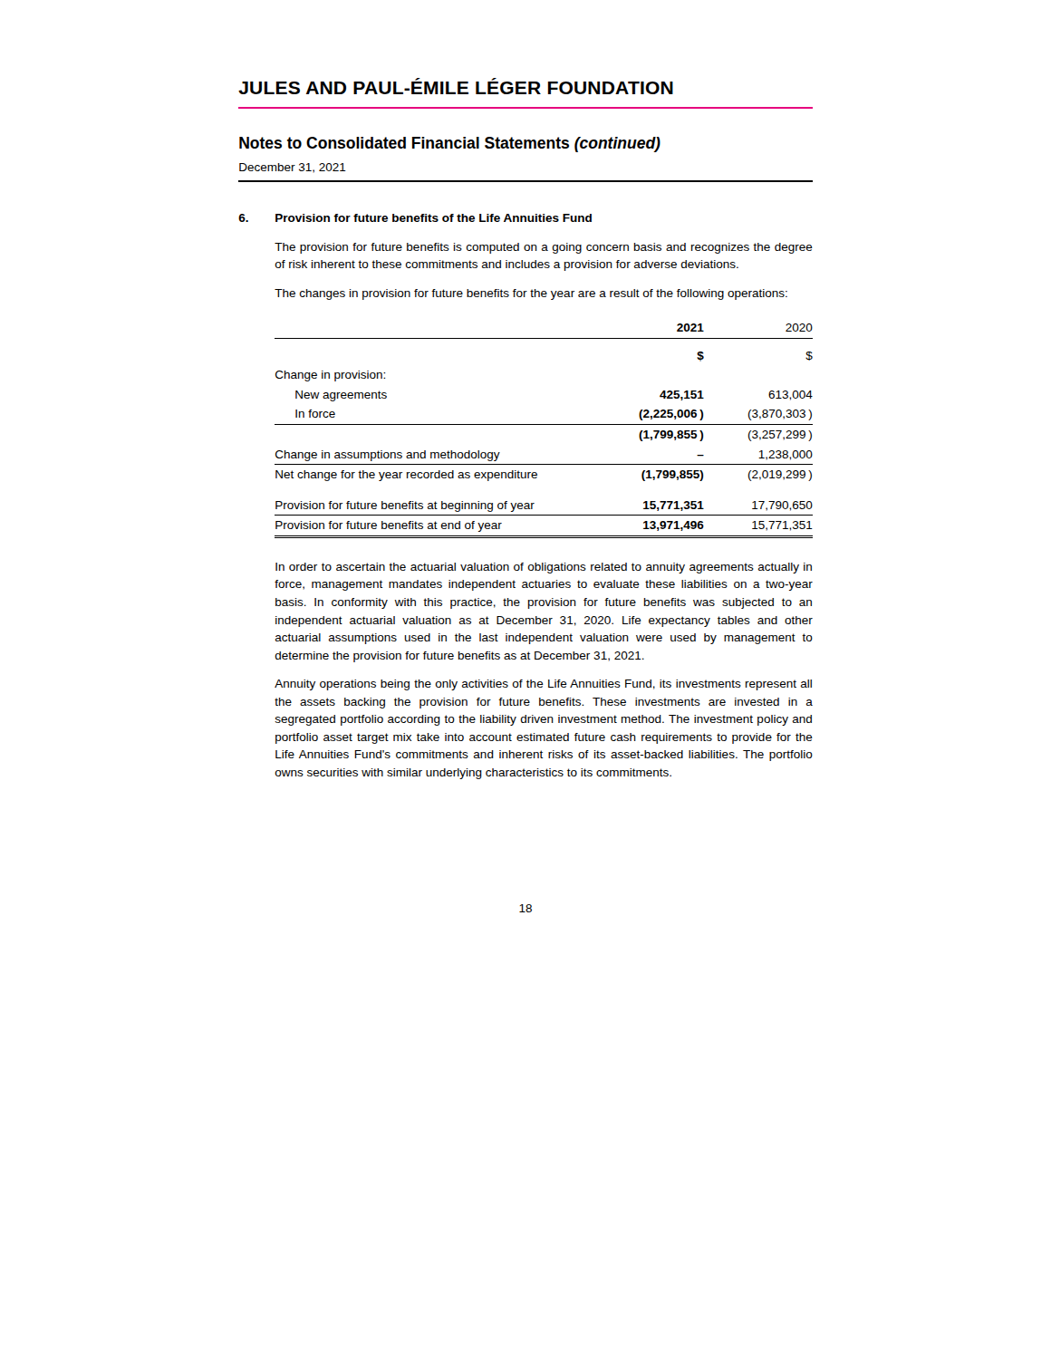JULES AND PAUL-ÉMILE LÉGER FOUNDATION
Notes to Consolidated Financial Statements (continued)
December 31, 2021
6.
Provision for future benefits of the Life Annuities Fund
The provision for future benefits is computed on a going concern basis and recognizes the degree of risk inherent to these commitments and includes a provision for adverse deviations.
The changes in provision for future benefits for the year are a result of the following operations:
| | 2021 | 2020 |
| | $ | $ |
| Change in provision: | | |
| New agreements | 425,151 | 613,004 |
| In force | (2,225,006 ) | (3,870,303 ) |
| | (1,799,855 ) | (3,257,299 ) |
| Change in assumptions and methodology | – | 1,238,000 |
| Net change for the year recorded as expenditure | (1,799,855) | (2,019,299 ) |
| Provision for future benefits at beginning of year | 15,771,351 | 17,790,650 |
| Provision for future benefits at end of year | 13,971,496 | 15,771,351 |
In order to ascertain the actuarial valuation of obligations related to annuity agreements actually in force, management mandates independent actuaries to evaluate these liabilities on a two-year basis. In conformity with this practice, the provision for future benefits was subjected to an independent actuarial valuation as at December 31, 2020. Life expectancy tables and other actuarial assumptions used in the last independent valuation were used by management to determine the provision for future benefits as at December 31, 2021.
Annuity operations being the only activities of the Life Annuities Fund, its investments represent all the assets backing the provision for future benefits. These investments are invested in a segregated portfolio according to the liability driven investment method. The investment policy and portfolio asset target mix take into account estimated future cash requirements to provide for the Life Annuities Fund's commitments and inherent risks of its asset-backed liabilities. The portfolio owns securities with similar underlying characteristics to its commitments.
18